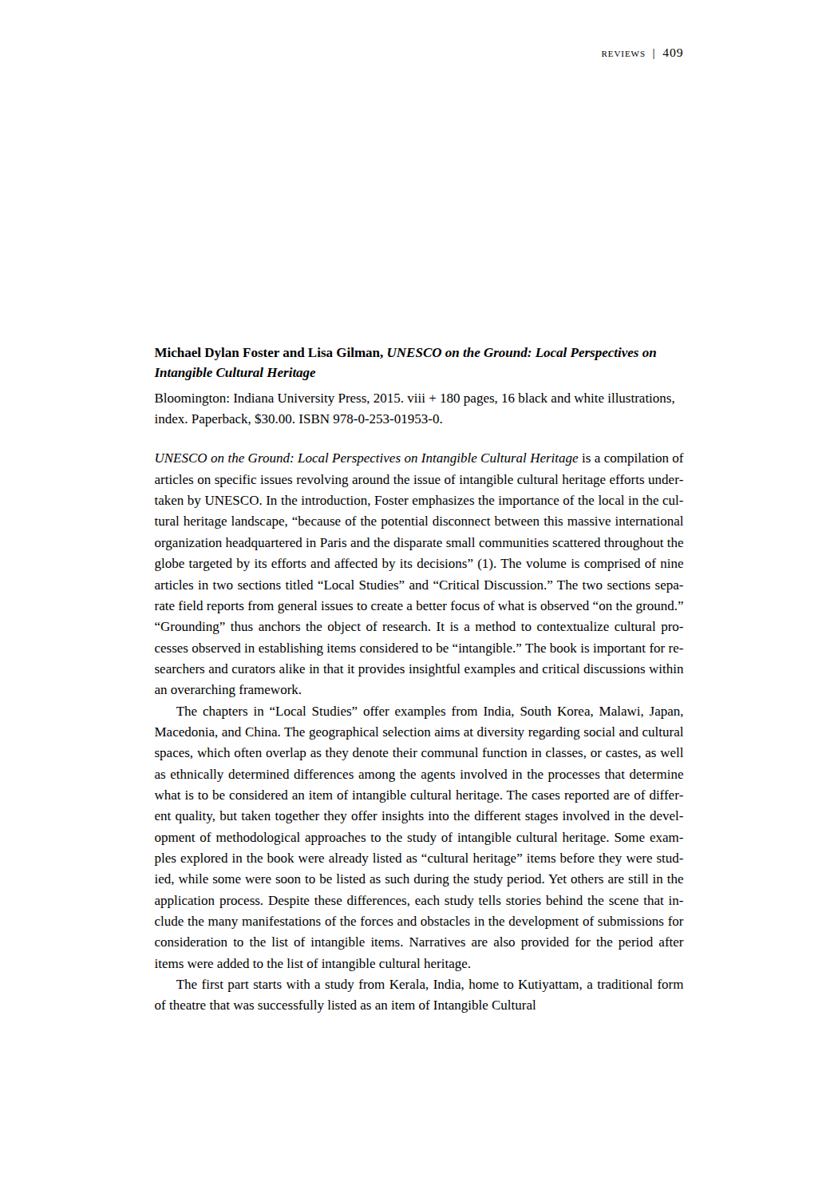reviews|409
Michael Dylan Foster and Lisa Gilman, UNESCO on the Ground: Local Perspectives on Intangible Cultural Heritage
Bloomington: Indiana University Press, 2015. viii + 180 pages, 16 black and white illustrations, index. Paperback, $30.00. ISBN 978-0-253-01953-0.
UNESCO on the Ground: Local Perspectives on Intangible Cultural Heritage is a compilation of articles on specific issues revolving around the issue of intangible cultural heritage efforts undertaken by UNESCO. In the introduction, Foster emphasizes the importance of the local in the cultural heritage landscape, “because of the potential disconnect between this massive international organization headquartered in Paris and the disparate small communities scattered throughout the globe targeted by its efforts and affected by its decisions” (1). The volume is comprised of nine articles in two sections titled “Local Studies” and “Critical Discussion.” The two sections separate field reports from general issues to create a better focus of what is observed “on the ground.” “Grounding” thus anchors the object of research. It is a method to contextualize cultural processes observed in establishing items considered to be “intangible.” The book is important for researchers and curators alike in that it provides insightful examples and critical discussions within an overarching framework.
The chapters in “Local Studies” offer examples from India, South Korea, Malawi, Japan, Macedonia, and China. The geographical selection aims at diversity regarding social and cultural spaces, which often overlap as they denote their communal function in classes, or castes, as well as ethnically determined differences among the agents involved in the processes that determine what is to be considered an item of intangible cultural heritage. The cases reported are of different quality, but taken together they offer insights into the different stages involved in the development of methodological approaches to the study of intangible cultural heritage. Some examples explored in the book were already listed as “cultural heritage” items before they were studied, while some were soon to be listed as such during the study period. Yet others are still in the application process. Despite these differences, each study tells stories behind the scene that include the many manifestations of the forces and obstacles in the development of submissions for consideration to the list of intangible items. Narratives are also provided for the period after items were added to the list of intangible cultural heritage.
The first part starts with a study from Kerala, India, home to Kutiyattam, a traditional form of theatre that was successfully listed as an item of Intangible Cultural